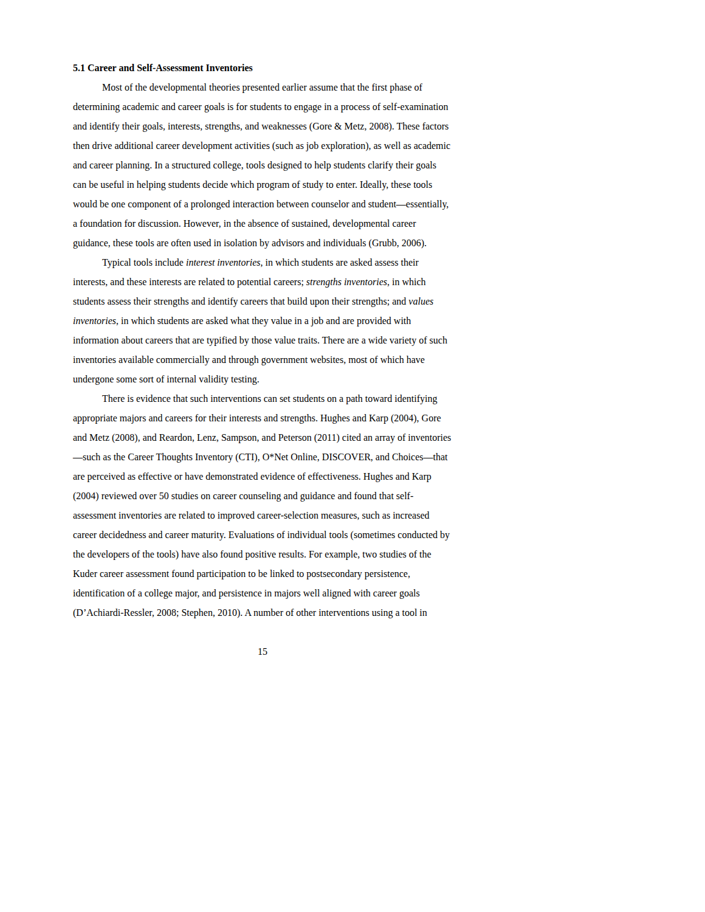5.1 Career and Self-Assessment Inventories
Most of the developmental theories presented earlier assume that the first phase of determining academic and career goals is for students to engage in a process of self-examination and identify their goals, interests, strengths, and weaknesses (Gore & Metz, 2008). These factors then drive additional career development activities (such as job exploration), as well as academic and career planning. In a structured college, tools designed to help students clarify their goals can be useful in helping students decide which program of study to enter. Ideally, these tools would be one component of a prolonged interaction between counselor and student—essentially, a foundation for discussion. However, in the absence of sustained, developmental career guidance, these tools are often used in isolation by advisors and individuals (Grubb, 2006).
Typical tools include interest inventories, in which students are asked assess their interests, and these interests are related to potential careers; strengths inventories, in which students assess their strengths and identify careers that build upon their strengths; and values inventories, in which students are asked what they value in a job and are provided with information about careers that are typified by those value traits. There are a wide variety of such inventories available commercially and through government websites, most of which have undergone some sort of internal validity testing.
There is evidence that such interventions can set students on a path toward identifying appropriate majors and careers for their interests and strengths. Hughes and Karp (2004), Gore and Metz (2008), and Reardon, Lenz, Sampson, and Peterson (2011) cited an array of inventories—such as the Career Thoughts Inventory (CTI), O*Net Online, DISCOVER, and Choices—that are perceived as effective or have demonstrated evidence of effectiveness. Hughes and Karp (2004) reviewed over 50 studies on career counseling and guidance and found that self-assessment inventories are related to improved career-selection measures, such as increased career decidedness and career maturity. Evaluations of individual tools (sometimes conducted by the developers of the tools) have also found positive results. For example, two studies of the Kuder career assessment found participation to be linked to postsecondary persistence, identification of a college major, and persistence in majors well aligned with career goals (D’Achiardi-Ressler, 2008; Stephen, 2010). A number of other interventions using a tool in
15